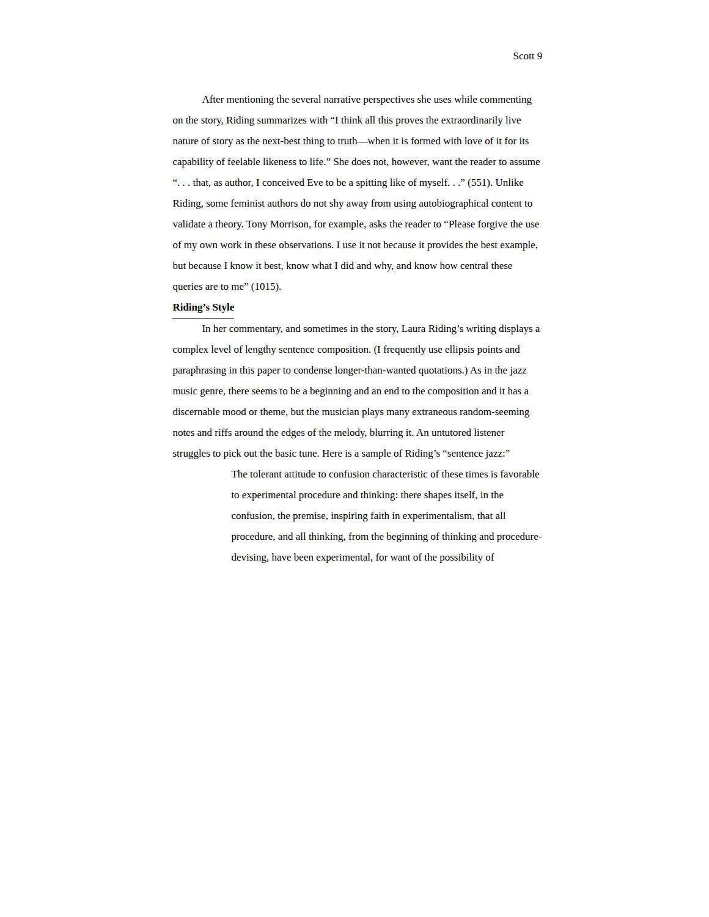Scott 9
After mentioning the several narrative perspectives she uses while commenting on the story, Riding summarizes with “I think all this proves the extraordinarily live nature of story as the next-best thing to truth—when it is formed with love of it for its capability of feelable likeness to life.” She does not, however, want the reader to assume “. . . that, as author, I conceived Eve to be a spitting like of myself. . .” (551). Unlike Riding, some feminist authors do not shy away from using autobiographical content to validate a theory. Tony Morrison, for example, asks the reader to “Please forgive the use of my own work in these observations. I use it not because it provides the best example, but because I know it best, know what I did and why, and know how central these queries are to me” (1015).
Riding’s Style
In her commentary, and sometimes in the story, Laura Riding’s writing displays a complex level of lengthy sentence composition. (I frequently use ellipsis points and paraphrasing in this paper to condense longer-than-wanted quotations.) As in the jazz music genre, there seems to be a beginning and an end to the composition and it has a discernable mood or theme, but the musician plays many extraneous random-seeming notes and riffs around the edges of the melody, blurring it. An untutored listener struggles to pick out the basic tune. Here is a sample of Riding’s “sentence jazz:”
The tolerant attitude to confusion characteristic of these times is favorable to experimental procedure and thinking: there shapes itself, in the confusion, the premise, inspiring faith in experimentalism, that all procedure, and all thinking, from the beginning of thinking and procedure-devising, have been experimental, for want of the possibility of